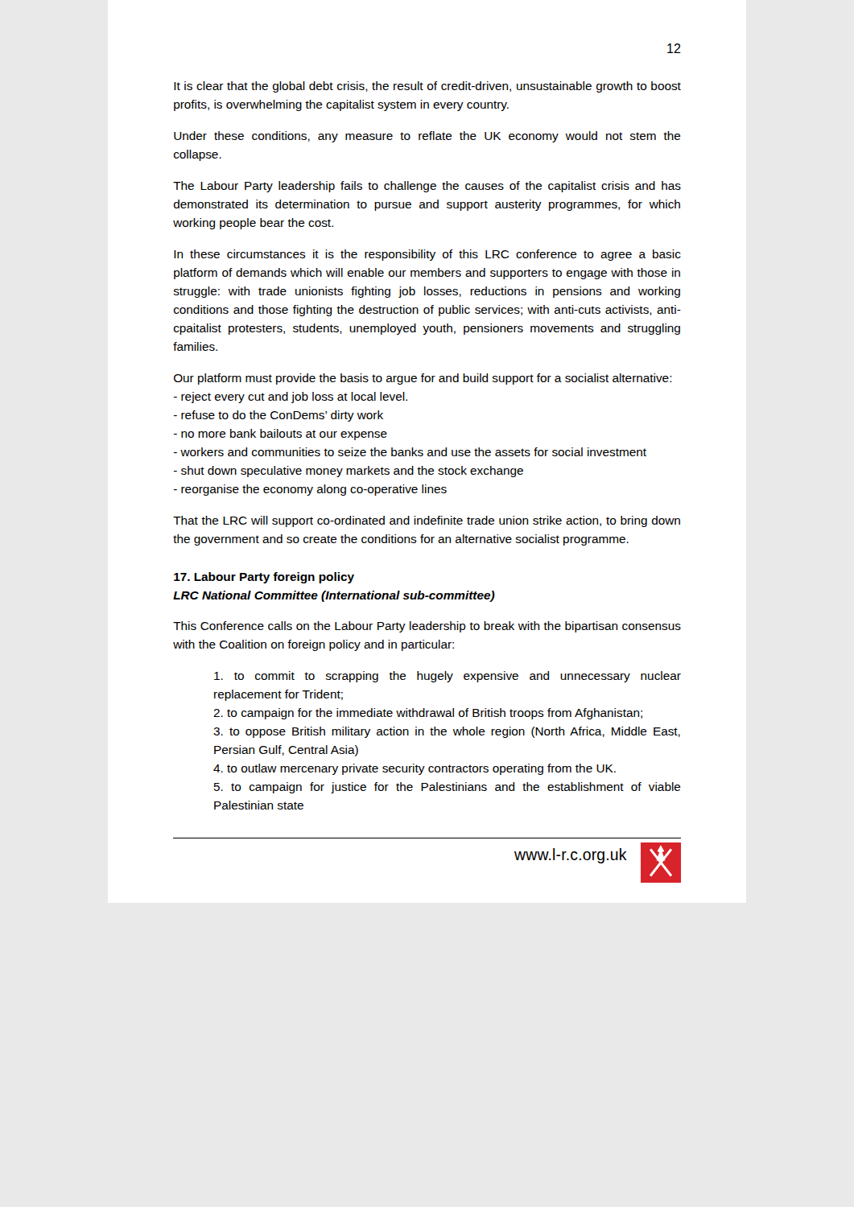12
It is clear that the global debt crisis, the result of credit-driven, unsustainable growth to boost profits, is overwhelming the capitalist system in every country.
Under these conditions, any measure to reflate the UK economy would not stem the collapse.
The Labour Party leadership fails to challenge the causes of the capitalist crisis and has demonstrated its determination to pursue and support austerity programmes, for which working people bear the cost.
In these circumstances it is the responsibility of this LRC conference to agree a basic platform of demands which will enable our members and supporters to engage with those in struggle: with trade unionists fighting job losses, reductions in pensions and working conditions and those fighting the destruction of public services; with anti-cuts activists, anti-cpaitalist protesters, students, unemployed youth, pensioners movements and struggling families.
Our platform must provide the basis to argue for and build support for a socialist alternative:
- reject every cut and job loss at local level.
- refuse to do the ConDems’ dirty work
- no more bank bailouts at our expense
- workers and communities to seize the banks and use the assets for social investment
- shut down speculative money markets and the stock exchange
- reorganise the economy along co-operative lines
That the LRC will support co-ordinated and indefinite trade union strike action, to bring down the government and so create the conditions for an alternative socialist programme.
17. Labour Party foreign policyLRC National Committee (International sub-committee)
This Conference calls on the Labour Party leadership to break with the bipartisan consensus with the Coalition on foreign policy and in particular:
1. to commit to scrapping the hugely expensive and unnecessary nuclear replacement for Trident;
2. to campaign for the immediate withdrawal of British troops from Afghanistan;
3. to oppose British military action in the whole region (North Africa, Middle East, Persian Gulf, Central Asia)
4. to outlaw mercenary private security contractors operating from the UK.
5. to campaign for justice for the Palestinians and the establishment of viable Palestinian state
www.l-r.c.org.uk